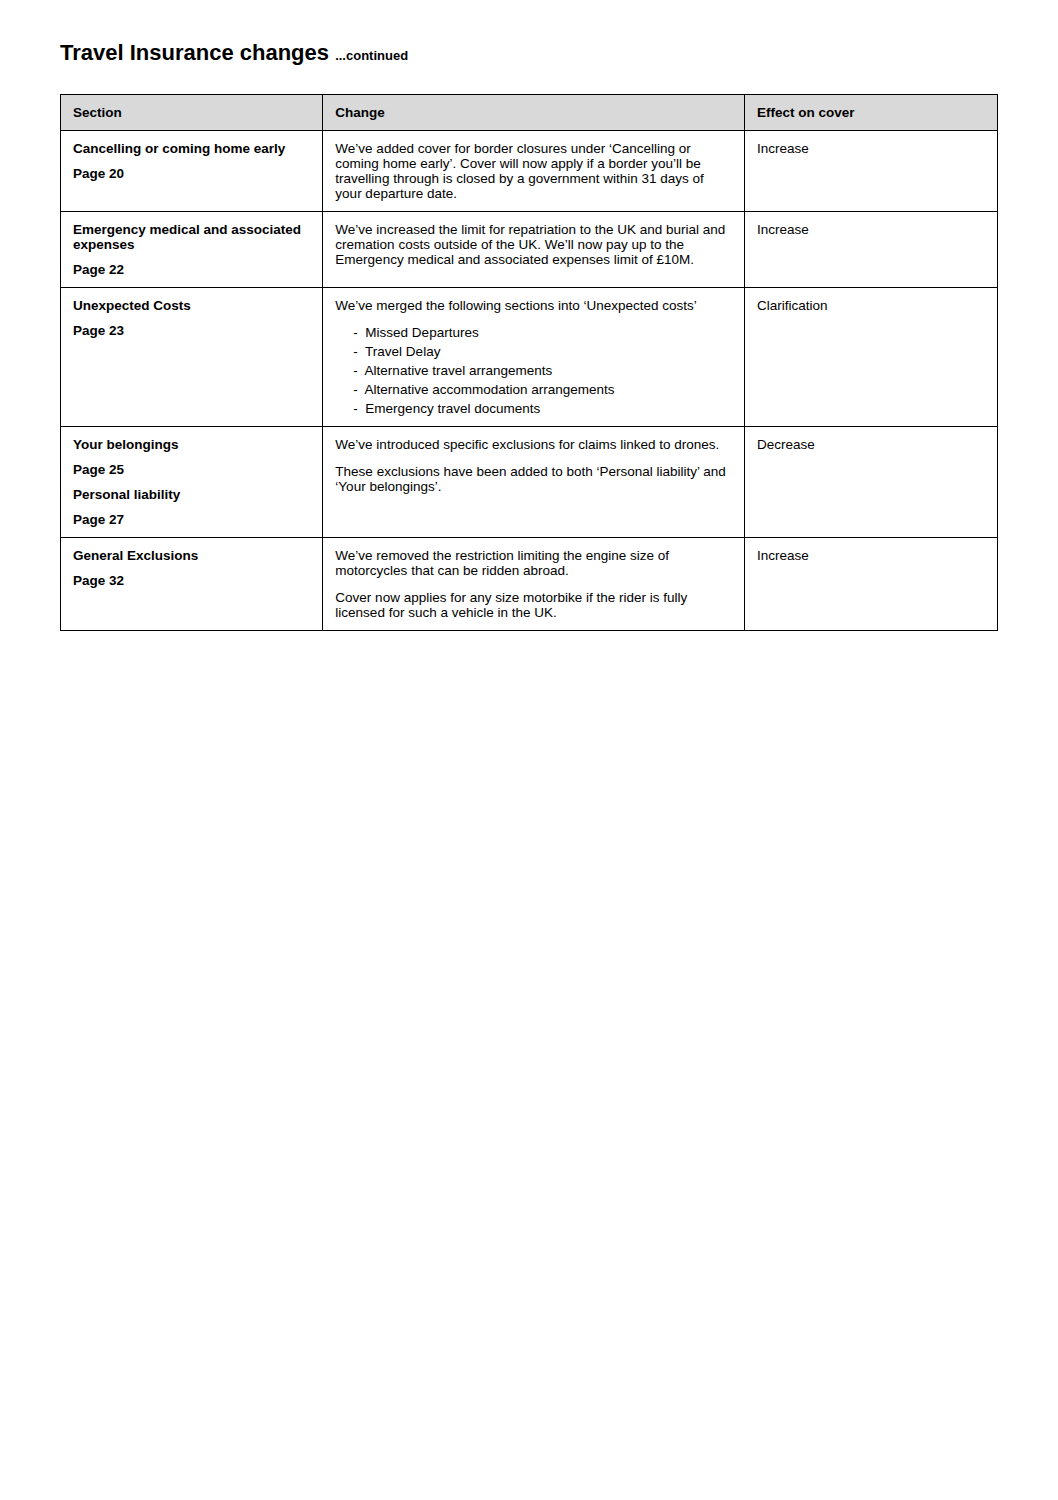Travel Insurance changes ...continued
| Section | Change | Effect on cover |
| --- | --- | --- |
| Cancelling or coming home early Page 20 | We’ve added cover for border closures under ‘Cancelling or coming home early’. Cover will now apply if a border you’ll be travelling through is closed by a government within 31 days of your departure date. | Increase |
| Emergency medical and associated expenses Page 22 | We’ve increased the limit for repatriation to the UK and burial and cremation costs outside of the UK. We’ll now pay up to the Emergency medical and associated expenses limit of £10M. | Increase |
| Unexpected Costs Page 23 | We’ve merged the following sections into ‘Unexpected costs’ - Missed Departures - Travel Delay - Alternative travel arrangements - Alternative accommodation arrangements - Emergency travel documents | Clarification |
| Your belongings Page 25 Personal liability Page 27 | We’ve introduced specific exclusions for claims linked to drones. These exclusions have been added to both ‘Personal liability’ and ‘Your belongings’. | Decrease |
| General Exclusions Page 32 | We’ve removed the restriction limiting the engine size of motorcycles that can be ridden abroad. Cover now applies for any size motorbike if the rider is fully licensed for such a vehicle in the UK. | Increase |